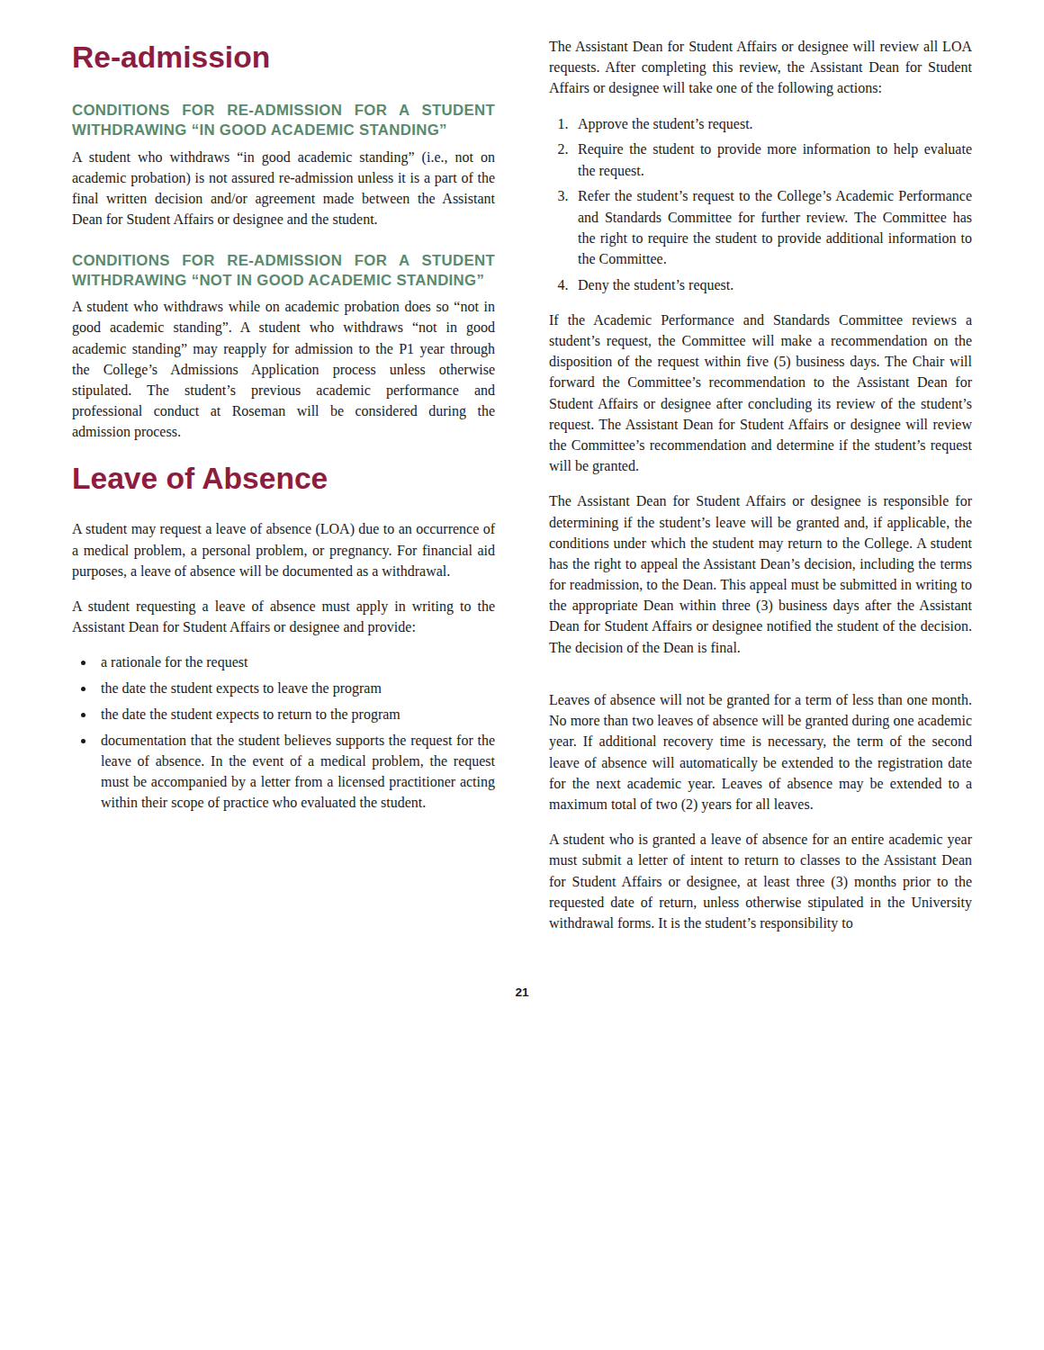Re-admission
Conditions for Re-admission for a Student Withdrawing “In Good Academic Standing”
A student who withdraws “in good academic standing” (i.e., not on academic probation) is not assured re-admission unless it is a part of the final written decision and/or agreement made between the Assistant Dean for Student Affairs or designee and the student.
Conditions for Re-admission for a Student Withdrawing “Not in Good Academic Standing”
A student who withdraws while on academic probation does so “not in good academic standing”. A student who withdraws “not in good academic standing” may reapply for admission to the P1 year through the College’s Admissions Application process unless otherwise stipulated. The student’s previous academic performance and professional conduct at Roseman will be considered during the admission process.
Leave of Absence
A student may request a leave of absence (LOA) due to an occurrence of a medical problem, a personal problem, or pregnancy. For financial aid purposes, a leave of absence will be documented as a withdrawal.
A student requesting a leave of absence must apply in writing to the Assistant Dean for Student Affairs or designee and provide:
a rationale for the request
the date the student expects to leave the program
the date the student expects to return to the program
documentation that the student believes supports the request for the leave of absence. In the event of a medical problem, the request must be accompanied by a letter from a licensed practitioner acting within their scope of practice who evaluated the student.
The Assistant Dean for Student Affairs or designee will review all LOA requests. After completing this review, the Assistant Dean for Student Affairs or designee will take one of the following actions:
Approve the student’s request.
Require the student to provide more information to help evaluate the request.
Refer the student’s request to the College’s Academic Performance and Standards Committee for further review. The Committee has the right to require the student to provide additional information to the Committee.
Deny the student’s request.
If the Academic Performance and Standards Committee reviews a student’s request, the Committee will make a recommendation on the disposition of the request within five (5) business days. The Chair will forward the Committee’s recommendation to the Assistant Dean for Student Affairs or designee after concluding its review of the student’s request. The Assistant Dean for Student Affairs or designee will review the Committee’s recommendation and determine if the student’s request will be granted.
The Assistant Dean for Student Affairs or designee is responsible for determining if the student’s leave will be granted and, if applicable, the conditions under which the student may return to the College. A student has the right to appeal the Assistant Dean’s decision, including the terms for readmission, to the Dean. This appeal must be submitted in writing to the appropriate Dean within three (3) business days after the Assistant Dean for Student Affairs or designee notified the student of the decision. The decision of the Dean is final.
Leaves of absence will not be granted for a term of less than one month. No more than two leaves of absence will be granted during one academic year. If additional recovery time is necessary, the term of the second leave of absence will automatically be extended to the registration date for the next academic year. Leaves of absence may be extended to a maximum total of two (2) years for all leaves.
A student who is granted a leave of absence for an entire academic year must submit a letter of intent to return to classes to the Assistant Dean for Student Affairs or designee, at least three (3) months prior to the requested date of return, unless otherwise stipulated in the University withdrawal forms. It is the student’s responsibility to
21